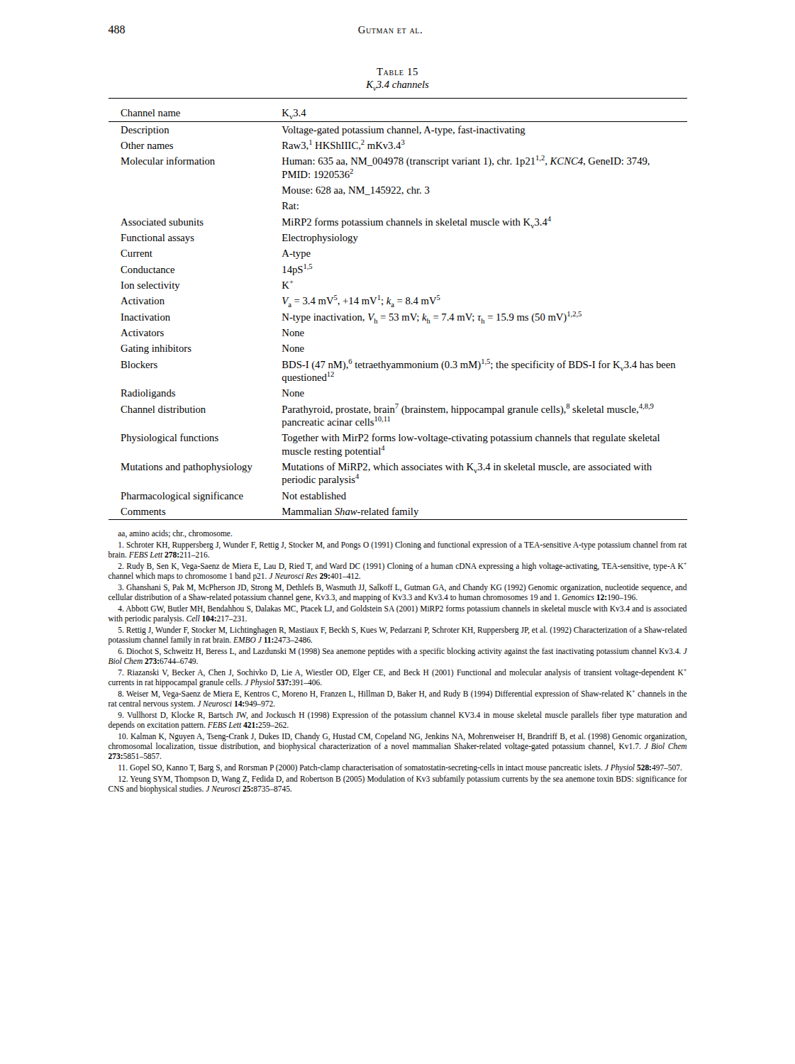488
Gutman et al.
Table 15 Kv3.4 channels
| Channel name | K v 3.4 |
| Description | Voltage-gated potassium channel, A-type, fast-inactivating |
| Other names | Raw3, 1 HKShIIIC, 2 mKv3.4 3 |
| Molecular information | Human: 635 aa, NM_004978 (transcript variant 1), chr. 1p21 1,2 , KCNC4 , GeneID: 3749, PMID: 1920536 2 |
| | Mouse: 628 aa, NM_145922, chr. 3 |
| | Rat: |
| Associated subunits | MiRP2 forms potassium channels in skeletal muscle with K v 3.4 4 |
| Functional assays | Electrophysiology |
| Current | A-type |
| Conductance | 14pS 1,5 |
| Ion selectivity | K + |
| Activation | V a = 3.4 mV 5 , +14 mV 1 ; k a = 8.4 mV 5 |
| Inactivation | N-type inactivation, V h = 53 mV; k h = 7.4 mV; τ h = 15.9 ms (50 mV) 1,2,5 |
| Activators | None |
| Gating inhibitors | None |
| Blockers | BDS-I (47 nM), 6 tetraethyammonium (0.3 mM) 1,5 ; the specificity of BDS-I for K v 3.4 has been questioned 12 |
| Radioligands | None |
| Channel distribution | Parathyroid, prostate, brain 7 (brainstem, hippocampal granule cells), 8 skeletal muscle, 4,8,9 pancreatic acinar cells 10,11 |
| Physiological functions | Together with MirP2 forms low-voltage-ctivating potassium channels that regulate skeletal muscle resting potential 4 |
| Mutations and pathophysiology | Mutations of MiRP2, which associates with K v 3.4 in skeletal muscle, are associated with periodic paralysis 4 |
| Pharmacological significance | Not established |
| Comments | Mammalian Shaw -related family |
aa, amino acids; chr., chromosome.
1. Schroter KH, Ruppersberg J, Wunder F, Rettig J, Stocker M, and Pongs O (1991) Cloning and functional expression of a TEA-sensitive A-type potassium channel from rat brain. FEBS Lett 278: 211–216.
2. Rudy B, Sen K, Vega-Saenz de Miera E, Lau D, Ried T, and Ward DC (1991) Cloning of a human cDNA expressing a high voltage-activating, TEA-sensitive, type-A K+ channel which maps to chromosome 1 band p21. J Neurosci Res 29: 401–412.
3. Ghanshani S, Pak M, McPherson JD, Strong M, Dethlefs B, Wasmuth JJ, Salkoff L, Gutman GA, and Chandy KG (1992) Genomic organization, nucleotide sequence, and cellular distribution of a Shaw-related potassium channel gene, Kv3.3, and mapping of Kv3.3 and Kv3.4 to human chromosomes 19 and 1. Genomics 12: 190–196.
4. Abbott GW, Butler MH, Bendahhou S, Dalakas MC, Ptacek LJ, and Goldstein SA (2001) MiRP2 forms potassium channels in skeletal muscle with Kv3.4 and is associated with periodic paralysis. Cell 104: 217–231.
5. Rettig J, Wunder F, Stocker M, Lichtinghagen R, Mastiaux F, Beckh S, Kues W, Pedarzani P, Schroter KH, Ruppersberg JP, et al. (1992) Characterization of a Shaw-related potassium channel family in rat brain. EMBO J 11: 2473–2486.
6. Diochot S, Schweitz H, Beress L, and Lazdunski M (1998) Sea anemone peptides with a specific blocking activity against the fast inactivating potassium channel Kv3.4. J Biol Chem 273: 6744–6749.
7. Riazanski V, Becker A, Chen J, Sochivko D, Lie A, Wiestler OD, Elger CE, and Beck H (2001) Functional and molecular analysis of transient voltage-dependent K+ currents in rat hippocampal granule cells. J Physiol 537: 391–406.
8. Weiser M, Vega-Saenz de Miera E, Kentros C, Moreno H, Franzen L, Hillman D, Baker H, and Rudy B (1994) Differential expression of Shaw-related K+ channels in the rat central nervous system. J Neurosci 14: 949–972.
9. Vullhorst D, Klocke R, Bartsch JW, and Jockusch H (1998) Expression of the potassium channel KV3.4 in mouse skeletal muscle parallels fiber type maturation and depends on excitation pattern. FEBS Lett 421: 259–262.
10. Kalman K, Nguyen A, Tseng-Crank J, Dukes ID, Chandy G, Hustad CM, Copeland NG, Jenkins NA, Mohrenweiser H, Brandriff B, et al. (1998) Genomic organization, chromosomal localization, tissue distribution, and biophysical characterization of a novel mammalian Shaker-related voltage-gated potassium channel, Kv1.7. J Biol Chem 273: 5851–5857.
11. Gopel SO, Kanno T, Barg S, and Rorsman P (2000) Patch-clamp characterisation of somatostatin-secreting-cells in intact mouse pancreatic islets. J Physiol 528: 497–507.
12. Yeung SYM, Thompson D, Wang Z, Fedida D, and Robertson B (2005) Modulation of Kv3 subfamily potassium currents by the sea anemone toxin BDS: significance for CNS and biophysical studies. J Neurosci 25: 8735–8745.